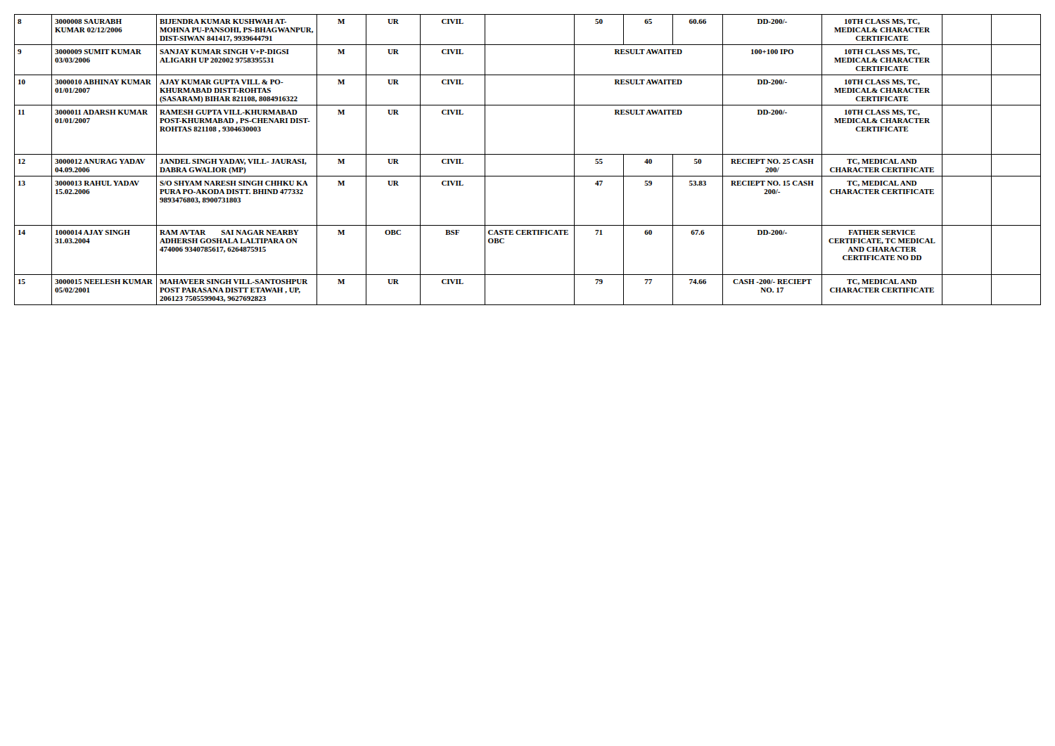| 8 | 3000008 SAURABH KUMAR 02/12/2006 | BIJENDRA KUMAR KUSHWAH AT-MOHNA PU-PANSOHI, PS-BHAGWANPUR, DIST-SIWAN 841417, 9939644791 | M | UR | CIVIL | | 50 | 65 | 60.66 | DD-200/- | 10TH CLASS MS, TC, MEDICAL& CHARACTER CERTIFICATE | | |
| 9 | 3000009 SUMIT KUMAR 03/03/2006 | SANJAY KUMAR SINGH V+P-DIGSI ALIGARH UP 202002 9758395531 | M | UR | CIVIL | | RESULT AWAITED | 100+100 IPO | 10TH CLASS MS, TC, MEDICAL& CHARACTER CERTIFICATE | | |
| 10 | 3000010 ABHINAY KUMAR 01/01/2007 | AJAY KUMAR GUPTA VILL & PO- KHURMABAD DISTT-ROHTAS (SASARAM) BIHAR 821108, 8084916322 | M | UR | CIVIL | | RESULT AWAITED | DD-200/- | 10TH CLASS MS, TC, MEDICAL& CHARACTER CERTIFICATE | | |
| 11 | 3000011 ADARSH KUMAR 01/01/2007 | RAMESH GUPTA VILL-KHURMABAD POST-KHURMABAD , PS-CHENARI DIST- ROHTAS 821108 , 9304630003 | M | UR | CIVIL | | RESULT AWAITED | DD-200/- | 10TH CLASS MS, TC, MEDICAL& CHARACTER CERTIFICATE | | |
| 12 | 3000012 ANURAG YADAV 04.09.2006 | JANDEL SINGH YADAV, VILL- JAURASI, DABRA GWALIOR (MP) | M | UR | CIVIL | | 55 | 40 | 50 | RECIEPT NO. 25 CASH 200/ | TC, MEDICAL AND CHARACTER CERTIFICATE | | |
| 13 | 3000013 RAHUL YADAV 15.02.2006 | S/O SHYAM NARESH SINGH CHHKU KA PURA PO-AKODA DISTT. BHIND 477332 9893476803, 8900731803 | M | UR | CIVIL | | 47 | 59 | 53.83 | RECIEPT NO. 15 CASH 200/- | TC, MEDICAL AND CHARACTER CERTIFICATE | | |
| 14 | 1000014 AJAY SINGH 31.03.2004 | RAM AVTAR SAI NAGAR NEARBY ADHERSH GOSHALA LALTIPARA ON 474006 9340785617, 6264875915 | M | OBC | BSF | CASTE CERTIFICATE OBC | 71 | 60 | 67.6 | DD-200/- | FATHER SERVICE CERTIFICATE, TC MEDICAL AND CHARACTER CERTIFICATE NO DD | | |
| 15 | 3000015 NEELESH KUMAR 05/02/2001 | MAHAVEER SINGH VILL-SANTOSHPUR POST PARASANA DISTT ETAWAH , UP, 206123 7505599043, 9627692823 | M | UR | CIVIL | | 79 | 77 | 74.66 | CASH -200/- RECIEPT NO. 17 | TC, MEDICAL AND CHARACTER CERTIFICATE | | |